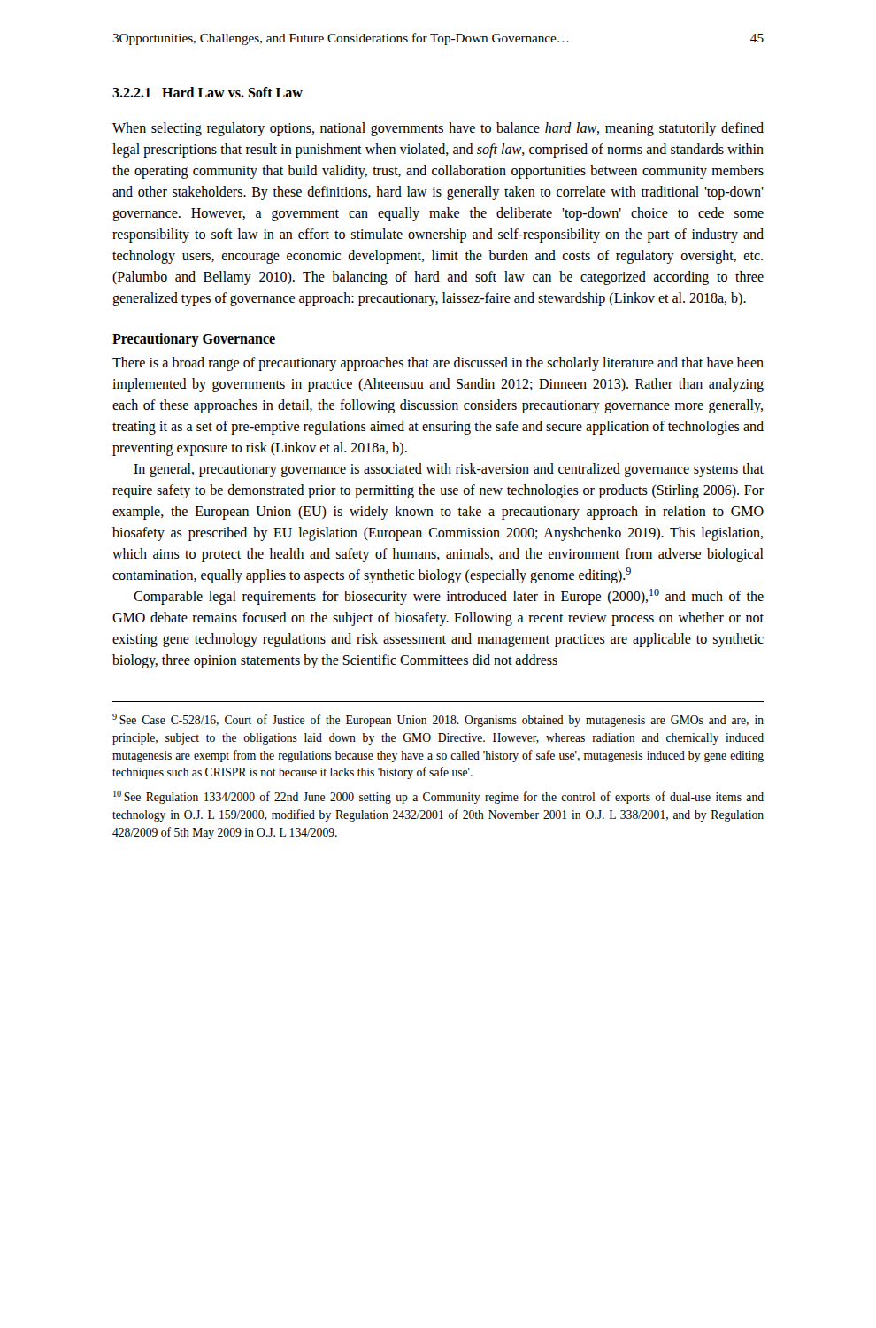3 Opportunities, Challenges, and Future Considerations for Top-Down Governance… 45
3.2.2.1 Hard Law vs. Soft Law
When selecting regulatory options, national governments have to balance hard law, meaning statutorily defined legal prescriptions that result in punishment when violated, and soft law, comprised of norms and standards within the operating community that build validity, trust, and collaboration opportunities between community members and other stakeholders. By these definitions, hard law is generally taken to correlate with traditional 'top-down' governance. However, a government can equally make the deliberate 'top-down' choice to cede some responsibility to soft law in an effort to stimulate ownership and self-responsibility on the part of industry and technology users, encourage economic development, limit the burden and costs of regulatory oversight, etc. (Palumbo and Bellamy 2010). The balancing of hard and soft law can be categorized according to three generalized types of governance approach: precautionary, laissez-faire and stewardship (Linkov et al. 2018a, b).
Precautionary Governance
There is a broad range of precautionary approaches that are discussed in the scholarly literature and that have been implemented by governments in practice (Ahteensuu and Sandin 2012; Dinneen 2013). Rather than analyzing each of these approaches in detail, the following discussion considers precautionary governance more generally, treating it as a set of pre-emptive regulations aimed at ensuring the safe and secure application of technologies and preventing exposure to risk (Linkov et al. 2018a, b).
In general, precautionary governance is associated with risk-aversion and centralized governance systems that require safety to be demonstrated prior to permitting the use of new technologies or products (Stirling 2006). For example, the European Union (EU) is widely known to take a precautionary approach in relation to GMO biosafety as prescribed by EU legislation (European Commission 2000; Anyshchenko 2019). This legislation, which aims to protect the health and safety of humans, animals, and the environment from adverse biological contamination, equally applies to aspects of synthetic biology (especially genome editing).9
Comparable legal requirements for biosecurity were introduced later in Europe (2000),10 and much of the GMO debate remains focused on the subject of biosafety. Following a recent review process on whether or not existing gene technology regulations and risk assessment and management practices are applicable to synthetic biology, three opinion statements by the Scientific Committees did not address
9See Case C-528/16, Court of Justice of the European Union 2018. Organisms obtained by mutagenesis are GMOs and are, in principle, subject to the obligations laid down by the GMO Directive. However, whereas radiation and chemically induced mutagenesis are exempt from the regulations because they have a so called 'history of safe use', mutagenesis induced by gene editing techniques such as CRISPR is not because it lacks this 'history of safe use'.
10See Regulation 1334/2000 of 22nd June 2000 setting up a Community regime for the control of exports of dual-use items and technology in O.J. L 159/2000, modified by Regulation 2432/2001 of 20th November 2001 in O.J. L 338/2001, and by Regulation 428/2009 of 5th May 2009 in O.J. L 134/2009.